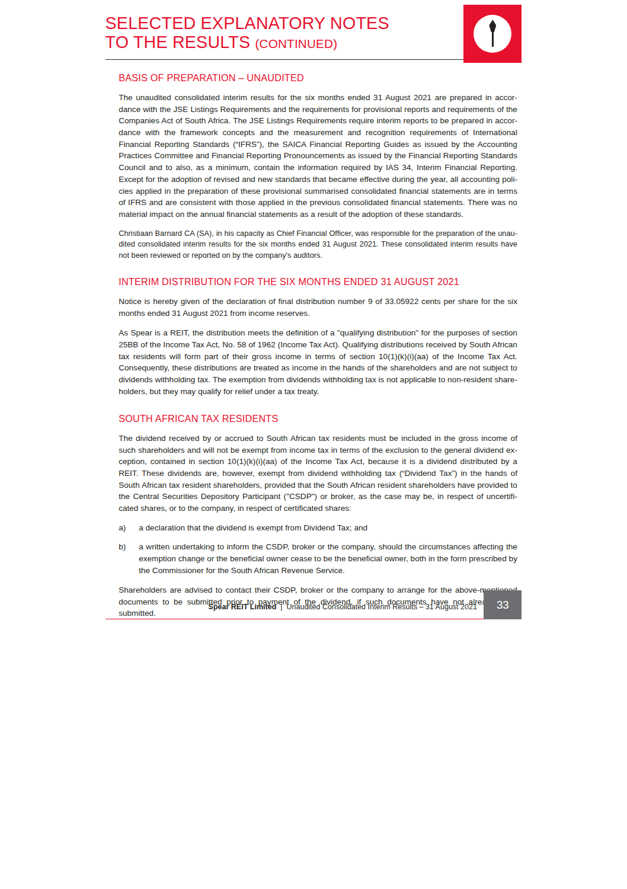Selected explanatory notes
to the results (continued)
Basis of preparation – unaudited
The unaudited consolidated interim results for the six months ended 31 August 2021 are prepared in accordance with the JSE Listings Requirements and the requirements for provisional reports and requirements of the Companies Act of South Africa. The JSE Listings Requirements require interim reports to be prepared in accordance with the framework concepts and the measurement and recognition requirements of International Financial Reporting Standards (“IFRS”), the SAICA Financial Reporting Guides as issued by the Accounting Practices Committee and Financial Reporting Pronouncements as issued by the Financial Reporting Standards Council and to also, as a minimum, contain the information required by IAS 34, Interim Financial Reporting. Except for the adoption of revised and new standards that became effective during the year, all accounting policies applied in the preparation of these provisional summarised consolidated financial statements are in terms of IFRS and are consistent with those applied in the previous consolidated financial statements. There was no material impact on the annual financial statements as a result of the adoption of these standards.
Christiaan Barnard CA (SA), in his capacity as Chief Financial Officer, was responsible for the preparation of the unaudited consolidated interim results for the six months ended 31 August 2021. These consolidated interim results have not been reviewed or reported on by the company's auditors.
Interim distribution for the six months ended 31 August 2021
Notice is hereby given of the declaration of final distribution number 9 of 33.05922 cents per share for the six months ended 31 August 2021 from income reserves.
As Spear is a REIT, the distribution meets the definition of a "qualifying distribution" for the purposes of section 25BB of the Income Tax Act, No. 58 of 1962 (Income Tax Act). Qualifying distributions received by South African tax residents will form part of their gross income in terms of section 10(1)(k)(i)(aa) of the Income Tax Act. Consequently, these distributions are treated as income in the hands of the shareholders and are not subject to dividends withholding tax. The exemption from dividends withholding tax is not applicable to non-resident shareholders, but they may qualify for relief under a tax treaty.
South African tax residents
The dividend received by or accrued to South African tax residents must be included in the gross income of such shareholders and will not be exempt from income tax in terms of the exclusion to the general dividend exception, contained in section 10(1)(k)(i)(aa) of the Income Tax Act, because it is a dividend distributed by a REIT. These dividends are, however, exempt from dividend withholding tax (“Dividend Tax”) in the hands of South African tax resident shareholders, provided that the South African resident shareholders have provided to the Central Securities Depository Participant ("CSDP") or broker, as the case may be, in respect of uncertificated shares, or to the company, in respect of certificated shares:
a declaration that the dividend is exempt from Dividend Tax; and
a written undertaking to inform the CSDP, broker or the company, should the circumstances affecting the exemption change or the beneficial owner cease to be the beneficial owner, both in the form prescribed by the Commissioner for the South African Revenue Service.
Shareholders are advised to contact their CSDP, broker or the company to arrange for the above-mentioned documents to be submitted prior to payment of the dividend, if such documents have not already been submitted.
Spear REIT Limited | Unaudited Consolidated Interim Results – 31 August 2021
33